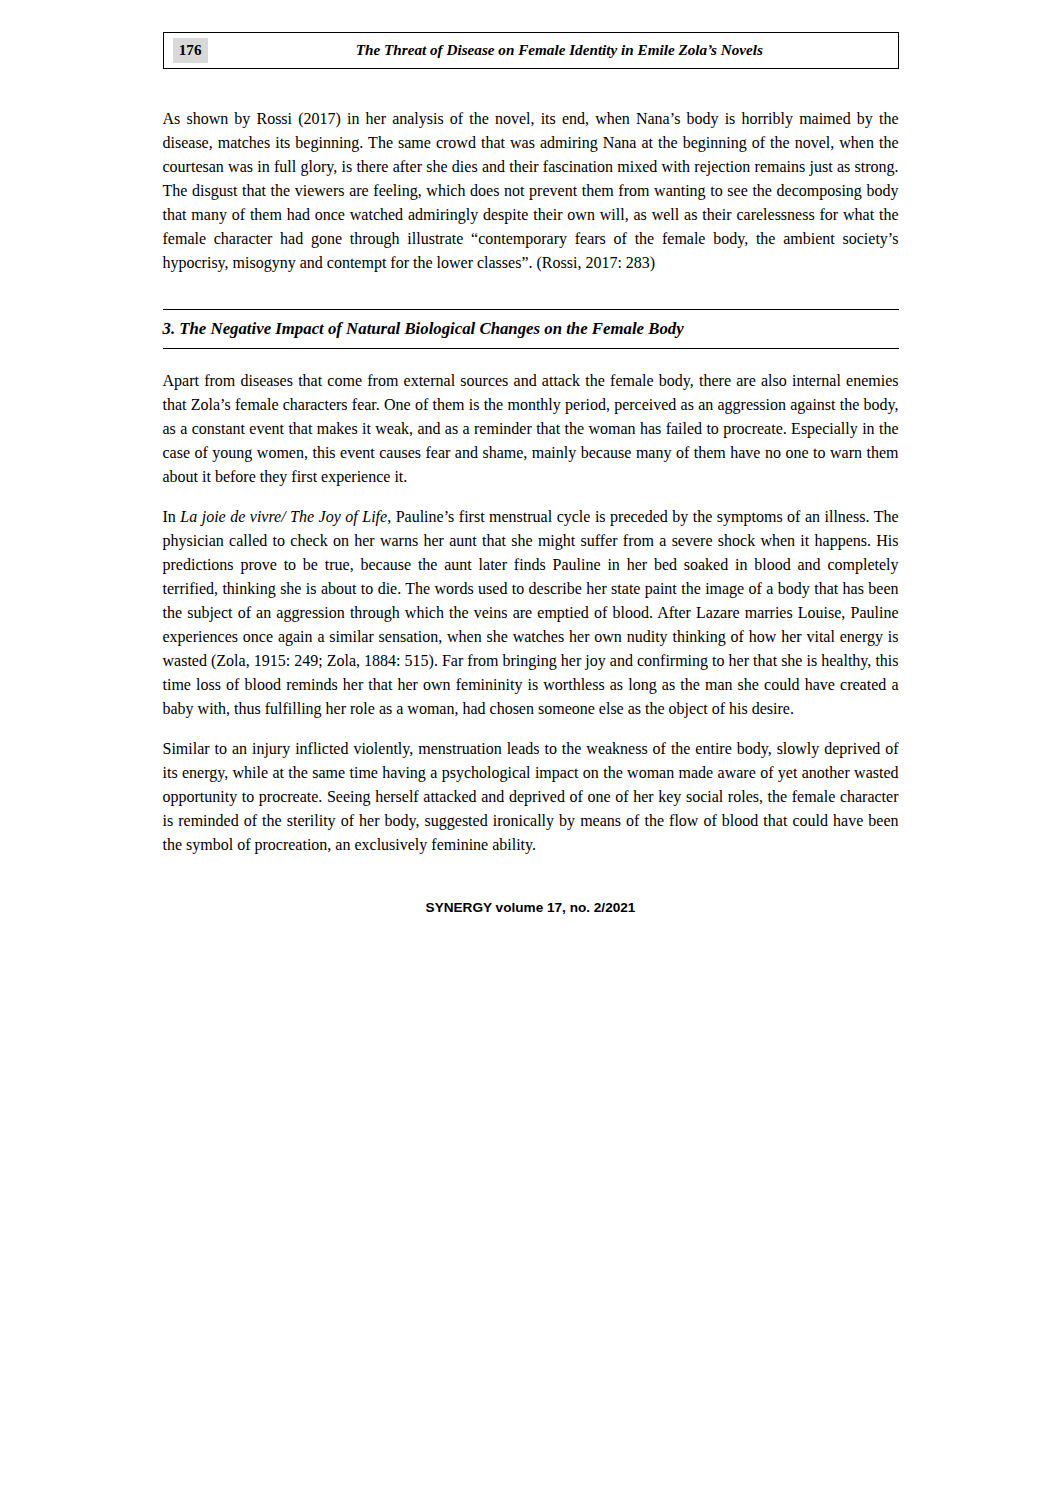176 The Threat of Disease on Female Identity in Emile Zola’s Novels
As shown by Rossi (2017) in her analysis of the novel, its end, when Nana’s body is horribly maimed by the disease, matches its beginning. The same crowd that was admiring Nana at the beginning of the novel, when the courtesan was in full glory, is there after she dies and their fascination mixed with rejection remains just as strong. The disgust that the viewers are feeling, which does not prevent them from wanting to see the decomposing body that many of them had once watched admiringly despite their own will, as well as their carelessness for what the female character had gone through illustrate “contemporary fears of the female body, the ambient society’s hypocrisy, misogyny and contempt for the lower classes”. (Rossi, 2017: 283)
3. The Negative Impact of Natural Biological Changes on the Female Body
Apart from diseases that come from external sources and attack the female body, there are also internal enemies that Zola’s female characters fear. One of them is the monthly period, perceived as an aggression against the body, as a constant event that makes it weak, and as a reminder that the woman has failed to procreate. Especially in the case of young women, this event causes fear and shame, mainly because many of them have no one to warn them about it before they first experience it.
In La joie de vivre/ The Joy of Life, Pauline’s first menstrual cycle is preceded by the symptoms of an illness. The physician called to check on her warns her aunt that she might suffer from a severe shock when it happens. His predictions prove to be true, because the aunt later finds Pauline in her bed soaked in blood and completely terrified, thinking she is about to die. The words used to describe her state paint the image of a body that has been the subject of an aggression through which the veins are emptied of blood. After Lazare marries Louise, Pauline experiences once again a similar sensation, when she watches her own nudity thinking of how her vital energy is wasted (Zola, 1915: 249; Zola, 1884: 515). Far from bringing her joy and confirming to her that she is healthy, this time loss of blood reminds her that her own femininity is worthless as long as the man she could have created a baby with, thus fulfilling her role as a woman, had chosen someone else as the object of his desire.
Similar to an injury inflicted violently, menstruation leads to the weakness of the entire body, slowly deprived of its energy, while at the same time having a psychological impact on the woman made aware of yet another wasted opportunity to procreate. Seeing herself attacked and deprived of one of her key social roles, the female character is reminded of the sterility of her body, suggested ironically by means of the flow of blood that could have been the symbol of procreation, an exclusively feminine ability.
SYNERGY volume 17, no. 2/2021